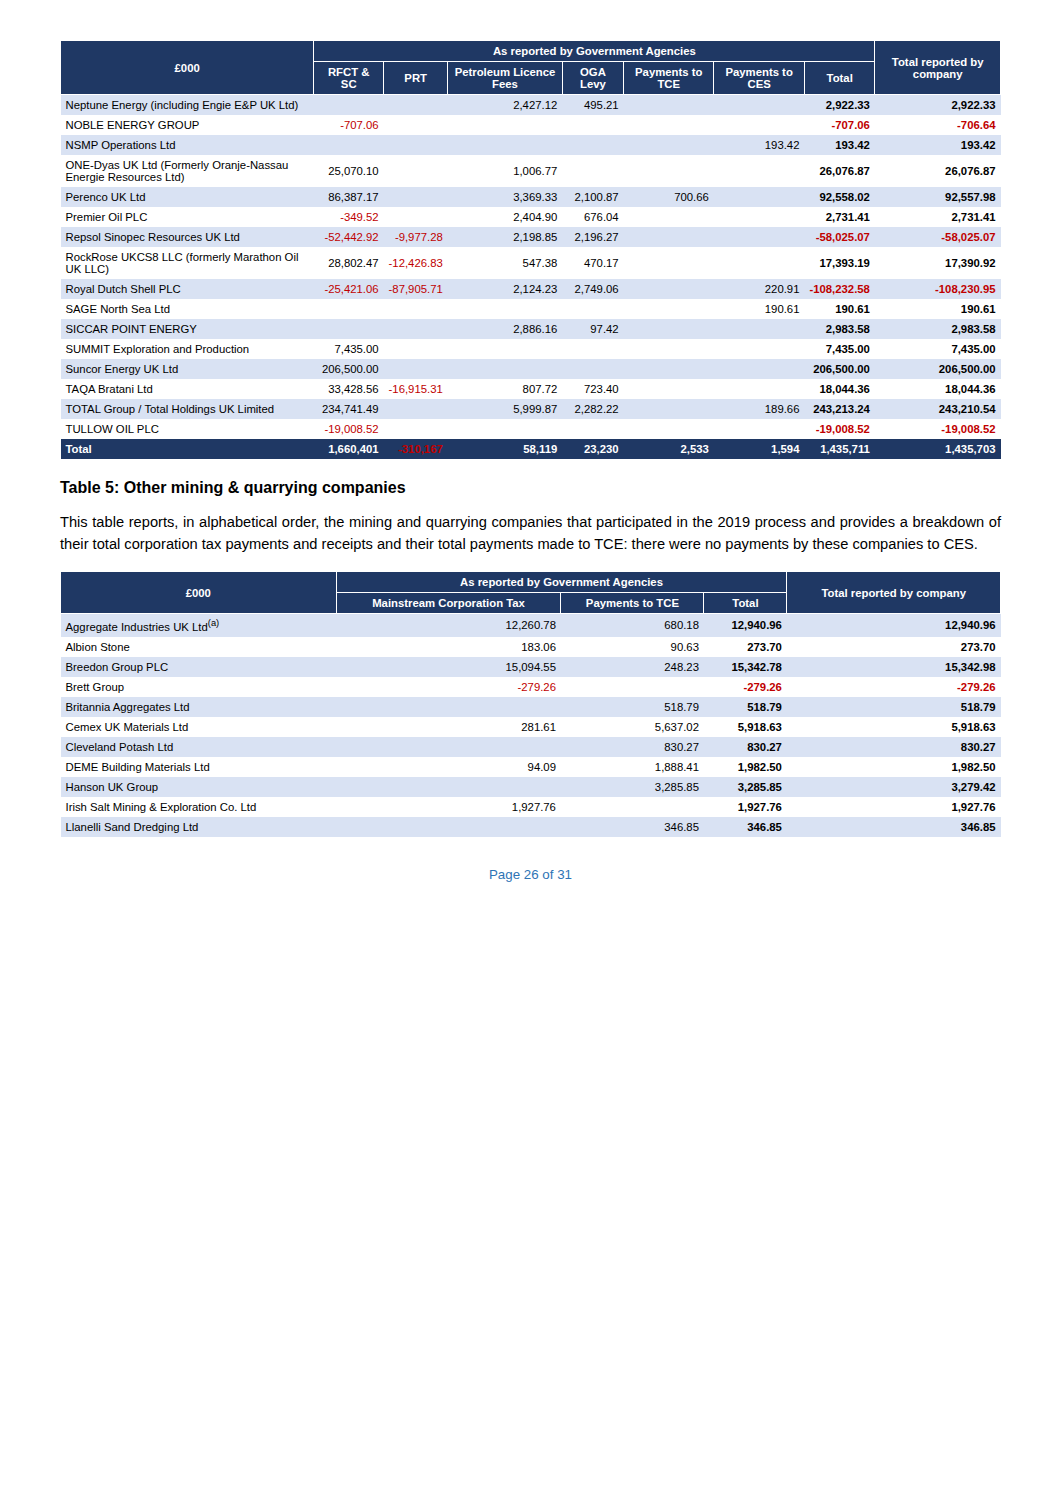| £000 | As reported by Government Agencies | Total reported by company |
| --- | --- | --- |
| RFCT & SC | PRT | Petroleum Licence Fees | OGA Levy | Payments to TCE | Payments to CES | Total |
| Neptune Energy (including Engie E&P UK Ltd) | | | 2,427.12 | 495.21 | | | 2,922.33 | 2,922.33 |
| NOBLE ENERGY GROUP | -707.06 | | | | | | -707.06 | -706.64 |
| NSMP Operations Ltd | | | | | | 193.42 | 193.42 | 193.42 |
| ONE-Dyas UK Ltd (Formerly Oranje-Nassau Energie Resources Ltd) | 25,070.10 | | 1,006.77 | | | | 26,076.87 | 26,076.87 |
| Perenco UK Ltd | 86,387.17 | | 3,369.33 | 2,100.87 | 700.66 | | 92,558.02 | 92,557.98 |
| Premier Oil PLC | -349.52 | | 2,404.90 | 676.04 | | | 2,731.41 | 2,731.41 |
| Repsol Sinopec Resources UK Ltd | -52,442.92 | -9,977.28 | 2,198.85 | 2,196.27 | | | -58,025.07 | -58,025.07 |
| RockRose UKCS8 LLC (formerly Marathon Oil UK LLC) | 28,802.47 | -12,426.83 | 547.38 | 470.17 | | | 17,393.19 | 17,390.92 |
| Royal Dutch Shell PLC | -25,421.06 | -87,905.71 | 2,124.23 | 2,749.06 | | 220.91 | -108,232.58 | -108,230.95 |
| SAGE North Sea Ltd | | | | | | 190.61 | 190.61 | 190.61 |
| SICCAR POINT ENERGY | | | 2,886.16 | 97.42 | | | 2,983.58 | 2,983.58 |
| SUMMIT Exploration and Production | 7,435.00 | | | | | | 7,435.00 | 7,435.00 |
| Suncor Energy UK Ltd | 206,500.00 | | | | | | 206,500.00 | 206,500.00 |
| TAQA Bratani Ltd | 33,428.56 | -16,915.31 | 807.72 | 723.40 | | | 18,044.36 | 18,044.36 |
| TOTAL Group / Total Holdings UK Limited | 234,741.49 | | 5,999.87 | 2,282.22 | | 189.66 | 243,213.24 | 243,210.54 |
| TULLOW OIL PLC | -19,008.52 | | | | | | -19,008.52 | -19,008.52 |
| Total | 1,660,401 | -310,167 | 58,119 | 23,230 | 2,533 | 1,594 | 1,435,711 | 1,435,703 |
Table 5: Other mining & quarrying companies
This table reports, in alphabetical order, the mining and quarrying companies that participated in the 2019 process and provides a breakdown of their total corporation tax payments and receipts and their total payments made to TCE: there were no payments by these companies to CES.
| £000 | As reported by Government Agencies | Total reported by company |
| --- | --- | --- |
| Mainstream Corporation Tax | Payments to TCE | Total |
| Aggregate Industries UK Ltd (a) | 12,260.78 | 680.18 | 12,940.96 | 12,940.96 |
| Albion Stone | 183.06 | 90.63 | 273.70 | 273.70 |
| Breedon Group PLC | 15,094.55 | 248.23 | 15,342.78 | 15,342.98 |
| Brett Group | -279.26 | | -279.26 | -279.26 |
| Britannia Aggregates Ltd | | 518.79 | 518.79 | 518.79 |
| Cemex UK Materials Ltd | 281.61 | 5,637.02 | 5,918.63 | 5,918.63 |
| Cleveland Potash Ltd | | 830.27 | 830.27 | 830.27 |
| DEME Building Materials Ltd | 94.09 | 1,888.41 | 1,982.50 | 1,982.50 |
| Hanson UK Group | | 3,285.85 | 3,285.85 | 3,279.42 |
| Irish Salt Mining & Exploration Co. Ltd | 1,927.76 | | 1,927.76 | 1,927.76 |
| Llanelli Sand Dredging Ltd | | 346.85 | 346.85 | 346.85 |
Page 26 of 31